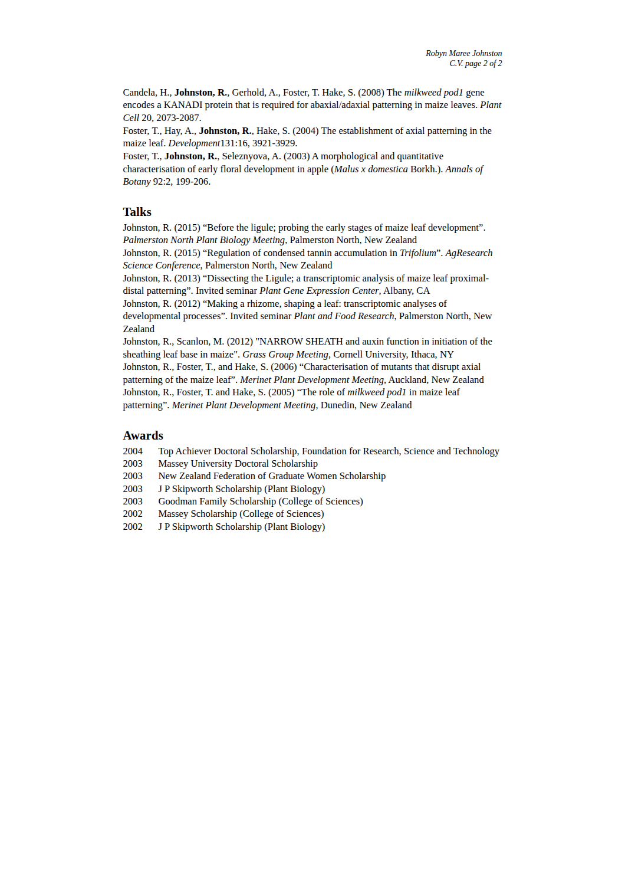Robyn Maree Johnston
C.V. page 2 of 2
Candela, H., Johnston, R., Gerhold, A., Foster, T. Hake, S. (2008) The milkweed pod1 gene encodes a KANADI protein that is required for abaxial/adaxial patterning in maize leaves. Plant Cell 20, 2073-2087.
Foster, T., Hay, A., Johnston, R., Hake, S. (2004) The establishment of axial patterning in the maize leaf. Development131:16, 3921-3929.
Foster, T., Johnston, R., Seleznyova, A. (2003) A morphological and quantitative characterisation of early floral development in apple (Malus x domestica Borkh.). Annals of Botany 92:2, 199-206.
Talks
Johnston, R. (2015) “Before the ligule; probing the early stages of maize leaf development”. Palmerston North Plant Biology Meeting, Palmerston North, New Zealand
Johnston, R. (2015) “Regulation of condensed tannin accumulation in Trifolium”. AgResearch Science Conference, Palmerston North, New Zealand
Johnston, R. (2013) “Dissecting the Ligule; a transcriptomic analysis of maize leaf proximal-distal patterning”. Invited seminar Plant Gene Expression Center, Albany, CA
Johnston, R. (2012) “Making a rhizome, shaping a leaf: transcriptomic analyses of developmental processes”. Invited seminar Plant and Food Research, Palmerston North, New Zealand
Johnston, R., Scanlon, M. (2012) "NARROW SHEATH and auxin function in initiation of the sheathing leaf base in maize". Grass Group Meeting, Cornell University, Ithaca, NY
Johnston, R., Foster, T., and Hake, S. (2006) “Characterisation of mutants that disrupt axial patterning of the maize leaf”. Merinet Plant Development Meeting, Auckland, New Zealand
Johnston, R., Foster, T. and Hake, S. (2005) “The role of milkweed pod1 in maize leaf patterning”. Merinet Plant Development Meeting, Dunedin, New Zealand
Awards
2004 Top Achiever Doctoral Scholarship, Foundation for Research, Science and Technology
2003 Massey University Doctoral Scholarship
2003 New Zealand Federation of Graduate Women Scholarship
2003 J P Skipworth Scholarship (Plant Biology)
2003 Goodman Family Scholarship (College of Sciences)
2002 Massey Scholarship (College of Sciences)
2002 J P Skipworth Scholarship (Plant Biology)